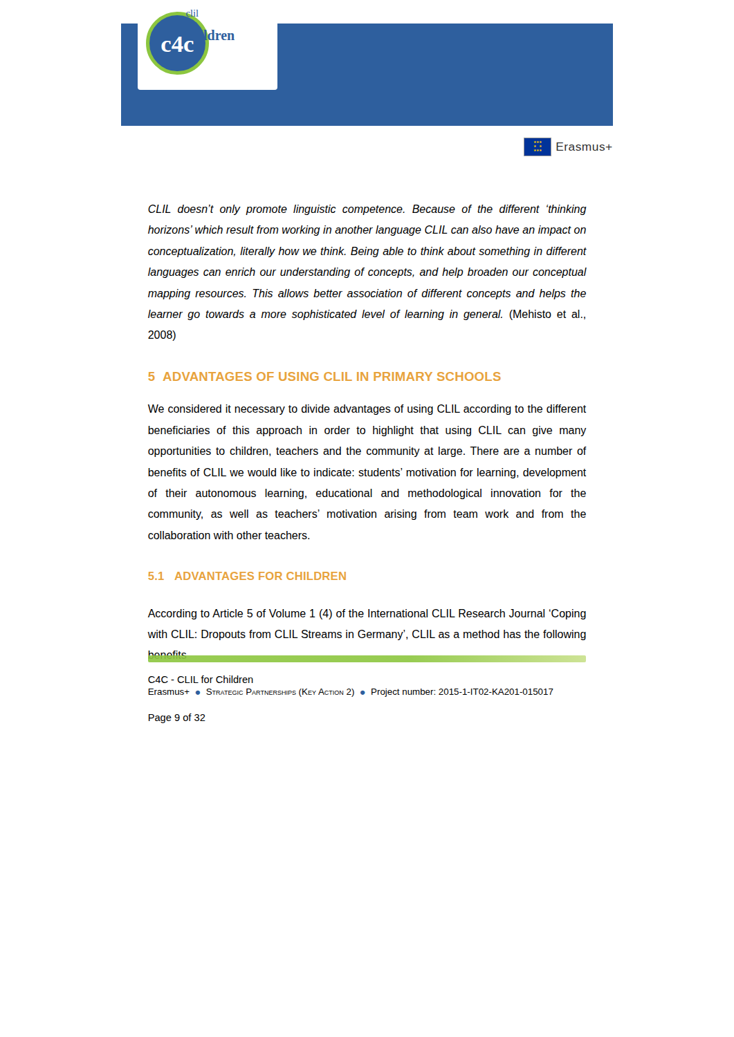c4c
clil
for
children
Erasmus+
CLIL doesn’t only promote linguistic competence. Because of the different ‘thinking horizons’ which result from working in another language CLIL can also have an impact on conceptualization, literally how we think. Being able to think about something in different languages can enrich our understanding of concepts, and help broaden our conceptual mapping resources. This allows better association of different concepts and helps the learner go towards a more sophisticated level of learning in general. (Mehisto et al., 2008)
5 ADVANTAGES OF USING CLIL IN PRIMARY SCHOOLS
We considered it necessary to divide advantages of using CLIL according to the different beneficiaries of this approach in order to highlight that using CLIL can give many opportunities to children, teachers and the community at large. There are a number of benefits of CLIL we would like to indicate: students’ motivation for learning, development of their autonomous learning, educational and methodological innovation for the community, as well as teachers’ motivation arising from team work and from the collaboration with other teachers.
5.1 ADVANTAGES FOR CHILDREN
According to Article 5 of Volume 1 (4) of the International CLIL Research Journal ‘Coping with CLIL: Dropouts from CLIL Streams in Germany’, CLIL as a method has the following benefits
C4C - CLIL for Children
Erasmus+ ● Strategic Partnerships (Key Action 2) ● Project number: 2015-1-IT02-KA201-015017
Page 9 of 32